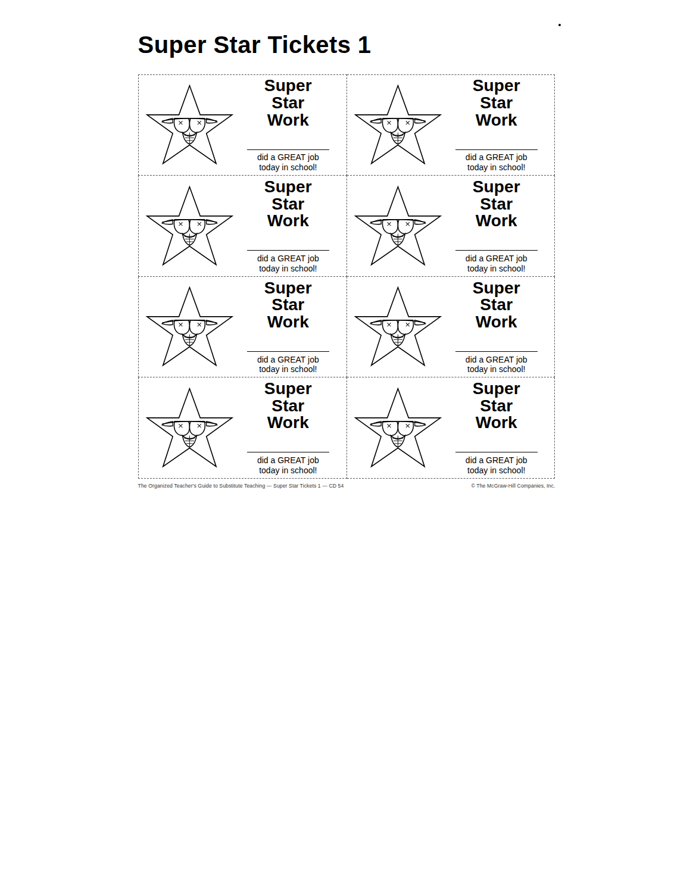Super Star Tickets 1
| Super Star Work did a GREAT job today in school! | Super Star Work did a GREAT job today in school! |
| Super Star Work did a GREAT job today in school! | Super Star Work did a GREAT job today in school! |
| Super Star Work did a GREAT job today in school! | Super Star Work did a GREAT job today in school! |
| Super Star Work did a GREAT job today in school! | Super Star Work did a GREAT job today in school! |
The Organized Teacher's Guide to Substitute Teaching — Super Star Tickets 1 — CD 54 © The McGraw-Hill Companies, Inc.